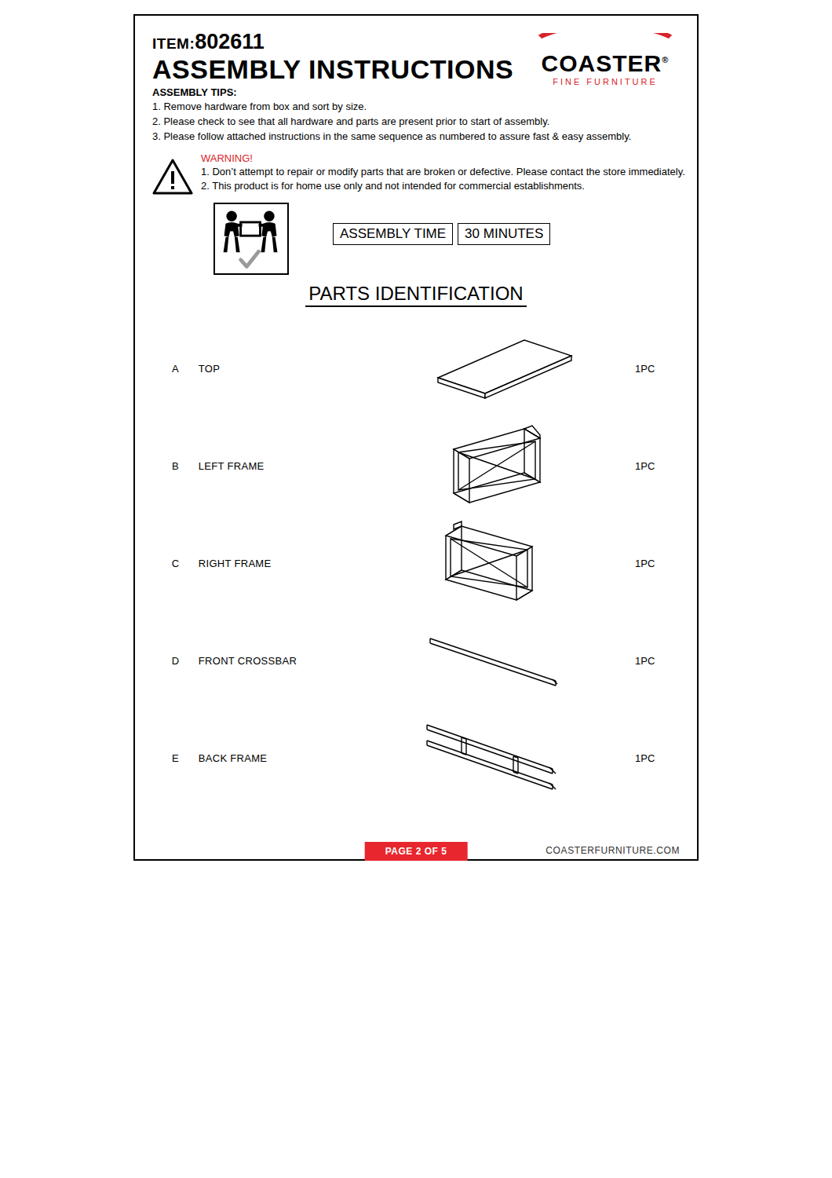COASTER®
FINE FURNITURE
ITEM: 802611
ASSEMBLY INSTRUCTIONS
ASSEMBLY TIPS:
1. Remove hardware from box and sort by size.
2. Please check to see that all hardware and parts are present prior to start of assembly.
3. Please follow attached instructions in the same sequence as numbered to assure fast & easy assembly.
WARNING!
1. Don’t attempt to repair or modify parts that are broken or defective. Please contact the store immediately.
2. This product is for home use only and not intended for commercial establishments.
ASSEMBLY TIME
30 MINUTES
PARTS IDENTIFICATION
| A | TOP | | 1PC |
| B | LEFT FRAME | | 1PC |
| C | RIGHT FRAME | | 1PC |
| D | FRONT CROSSBAR | | 1PC |
| E | BACK FRAME | | 1PC |
PAGE 2 OF 5
COASTERFURNITURE.COM